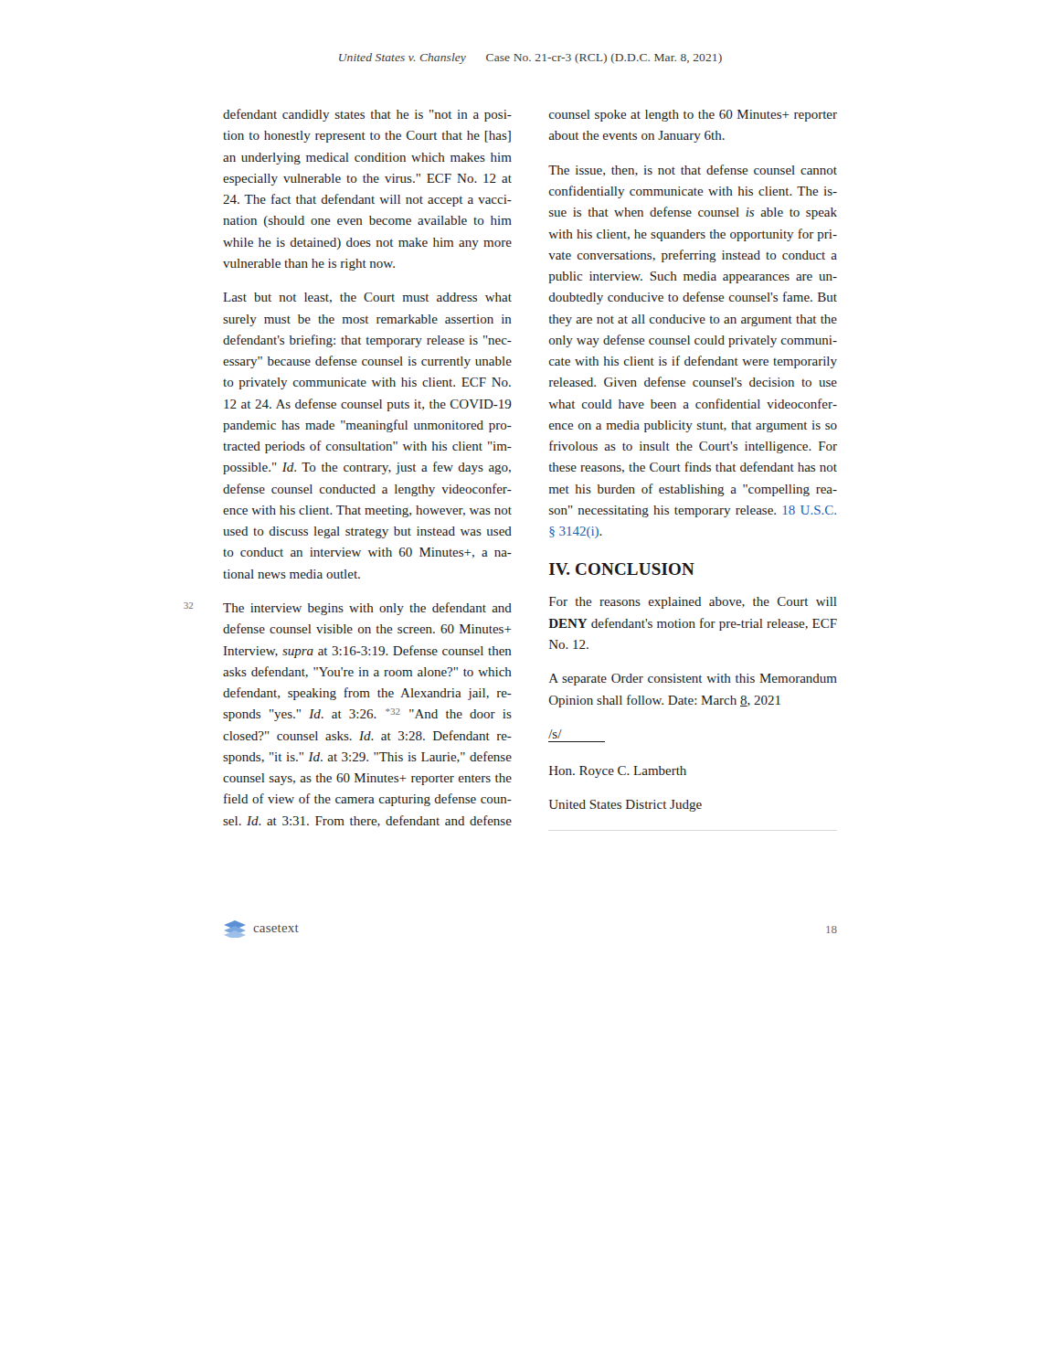United States v. Chansley Case No. 21-cr-3 (RCL) (D.D.C. Mar. 8, 2021)
defendant candidly states that he is "not in a position to honestly represent to the Court that he [has] an underlying medical condition which makes him especially vulnerable to the virus." ECF No. 12 at 24. The fact that defendant will not accept a vaccination (should one even become available to him while he is detained) does not make him any more vulnerable than he is right now.
Last but not least, the Court must address what surely must be the most remarkable assertion in defendant's briefing: that temporary release is "necessary" because defense counsel is currently unable to privately communicate with his client. ECF No. 12 at 24. As defense counsel puts it, the COVID-19 pandemic has made "meaningful unmonitored protracted periods of consultation" with his client "impossible." Id. To the contrary, just a few days ago, defense counsel conducted a lengthy videoconference with his client. That meeting, however, was not used to discuss legal strategy but instead was used to conduct an interview with 60 Minutes+, a national news media outlet.
32 The interview begins with only the defendant and defense counsel visible on the screen. 60 Minutes+ Interview, supra at 3:16-3:19. Defense counsel then asks defendant, "You're in a room alone?" to which defendant, speaking from the Alexandria jail, responds "yes." Id. at 3:26. *32 "And the door is closed?" counsel asks. Id. at 3:28. Defendant responds, "it is." Id. at 3:29. "This is Laurie," defense counsel says, as the 60 Minutes+ reporter enters the field of view of the camera capturing defense counsel. Id. at 3:31. From there, defendant and defense counsel spoke at length to the 60 Minutes+ reporter about the events on January 6th.
The issue, then, is not that defense counsel cannot confidentially communicate with his client. The issue is that when defense counsel is able to speak with his client, he squanders the opportunity for private conversations, preferring instead to conduct a public interview. Such media appearances are undoubtedly conducive to defense counsel's fame. But they are not at all conducive to an argument that the only way defense counsel could privately communicate with his client is if defendant were temporarily released. Given defense counsel's decision to use what could have been a confidential videoconference on a media publicity stunt, that argument is so frivolous as to insult the Court's intelligence. For these reasons, the Court finds that defendant has not met his burden of establishing a "compelling reason" necessitating his temporary release. 18 U.S.C. § 3142(i).
IV. CONCLUSION
For the reasons explained above, the Court will DENY defendant's motion for pre-trial release, ECF No. 12.
A separate Order consistent with this Memorandum Opinion shall follow. Date: March 8, 2021
/s/
Hon. Royce C. Lamberth
United States District Judge
casetext
18